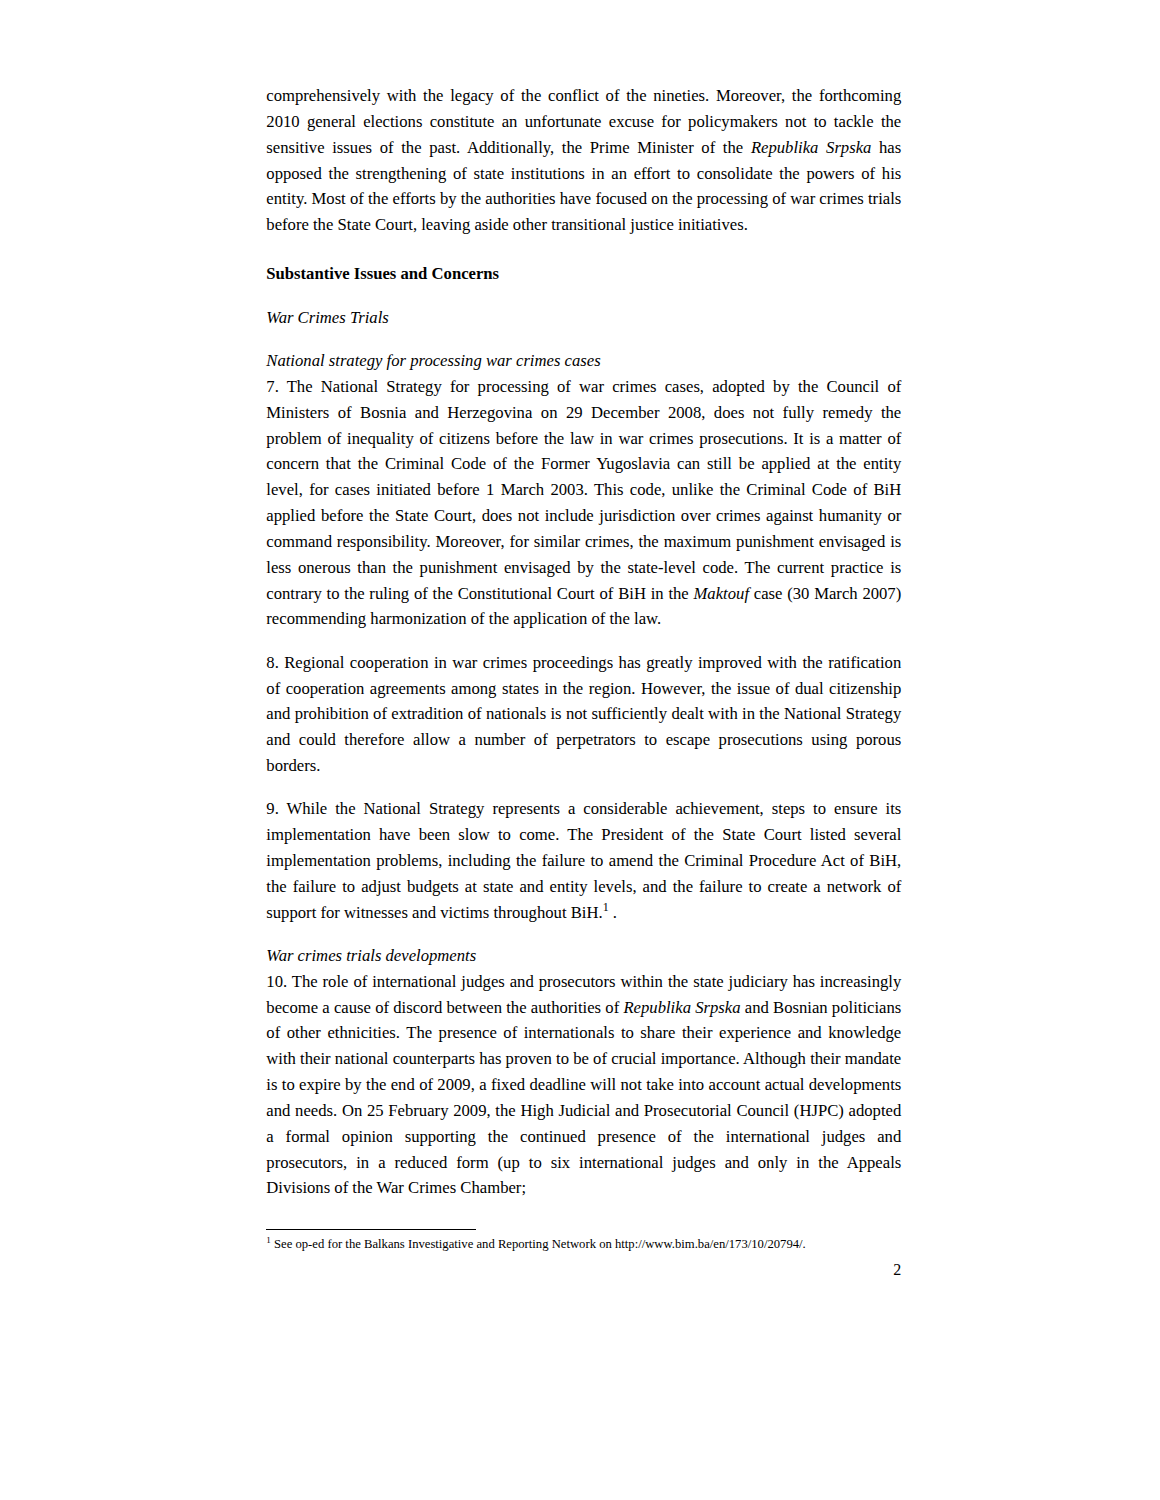comprehensively with the legacy of the conflict of the nineties. Moreover, the forthcoming 2010 general elections constitute an unfortunate excuse for policymakers not to tackle the sensitive issues of the past. Additionally, the Prime Minister of the Republika Srpska has opposed the strengthening of state institutions in an effort to consolidate the powers of his entity. Most of the efforts by the authorities have focused on the processing of war crimes trials before the State Court, leaving aside other transitional justice initiatives.
Substantive Issues and Concerns
War Crimes Trials
National strategy for processing war crimes cases
7. The National Strategy for processing of war crimes cases, adopted by the Council of Ministers of Bosnia and Herzegovina on 29 December 2008, does not fully remedy the problem of inequality of citizens before the law in war crimes prosecutions. It is a matter of concern that the Criminal Code of the Former Yugoslavia can still be applied at the entity level, for cases initiated before 1 March 2003. This code, unlike the Criminal Code of BiH applied before the State Court, does not include jurisdiction over crimes against humanity or command responsibility. Moreover, for similar crimes, the maximum punishment envisaged is less onerous than the punishment envisaged by the state-level code. The current practice is contrary to the ruling of the Constitutional Court of BiH in the Maktouf case (30 March 2007) recommending harmonization of the application of the law.
8. Regional cooperation in war crimes proceedings has greatly improved with the ratification of cooperation agreements among states in the region. However, the issue of dual citizenship and prohibition of extradition of nationals is not sufficiently dealt with in the National Strategy and could therefore allow a number of perpetrators to escape prosecutions using porous borders.
9. While the National Strategy represents a considerable achievement, steps to ensure its implementation have been slow to come. The President of the State Court listed several implementation problems, including the failure to amend the Criminal Procedure Act of BiH, the failure to adjust budgets at state and entity levels, and the failure to create a network of support for witnesses and victims throughout BiH.1 .
War crimes trials developments
10. The role of international judges and prosecutors within the state judiciary has increasingly become a cause of discord between the authorities of Republika Srpska and Bosnian politicians of other ethnicities. The presence of internationals to share their experience and knowledge with their national counterparts has proven to be of crucial importance. Although their mandate is to expire by the end of 2009, a fixed deadline will not take into account actual developments and needs. On 25 February 2009, the High Judicial and Prosecutorial Council (HJPC) adopted a formal opinion supporting the continued presence of the international judges and prosecutors, in a reduced form (up to six international judges and only in the Appeals Divisions of the War Crimes Chamber;
1 See op-ed for the Balkans Investigative and Reporting Network on http://www.bim.ba/en/173/10/20794/.
2